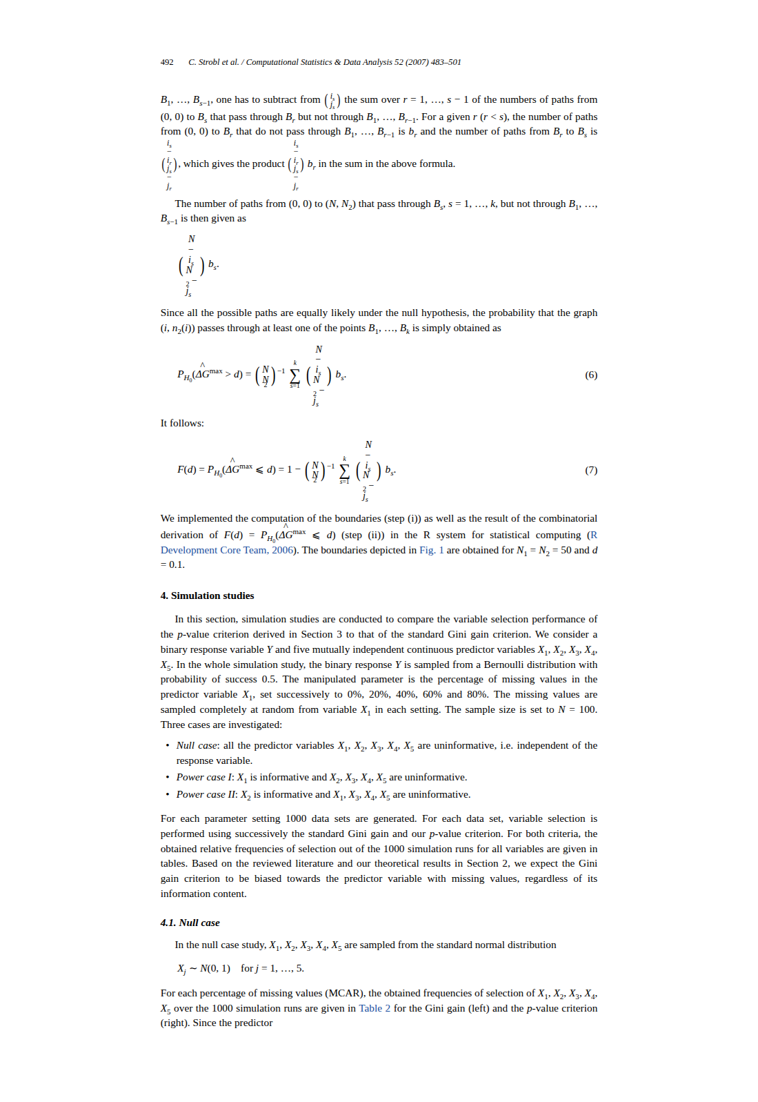492 C. Strobl et al. / Computational Statistics & Data Analysis 52 (2007) 483–501
B1, …, Bs−1, one has to subtract from (is js) the sum over r = 1, …, s − 1 of the numbers of paths from (0, 0) to Bs that pass through Br but not through B1, …, Br−1. For a given r (r < s), the number of paths from (0, 0) to Br that do not pass through B1, …, Br−1 is br and the number of paths from Br to Bs is (is−ir js−jr), which gives the product (is−ir js−jr) br in the sum in the above formula.
The number of paths from (0, 0) to (N, N2) that pass through Bs, s = 1, …, k, but not through B1, …, Bs−1 is then given as
(N − is N2 − js) bs.
Since all the possible paths are equally likely under the null hypothesis, the probability that the graph (i, n2(i)) passes through at least one of the points B1, …, Bk is simply obtained as
PH0(^ΔGmax > d) = (NN2)−1 k∑s=1 (N − is N2 − js) bs. (6)
It follows:
F(d) = PH0(^ΔGmax ⩽ d) = 1 − (NN2)−1 k∑s=1 (N − is N2 − js) bs. (7)
We implemented the computation of the boundaries (step (i)) as well as the result of the combinatorial derivation of F(d) = PH0(^ΔGmax ⩽ d) (step (ii)) in the R system for statistical computing (R Development Core Team, 2006). The boundaries depicted in Fig. 1 are obtained for N1 = N2 = 50 and d = 0.1.
4. Simulation studies
In this section, simulation studies are conducted to compare the variable selection performance of the p-value criterion derived in Section 3 to that of the standard Gini gain criterion. We consider a binary response variable Y and five mutually independent continuous predictor variables X1, X2, X3, X4, X5. In the whole simulation study, the binary response Y is sampled from a Bernoulli distribution with probability of success 0.5. The manipulated parameter is the percentage of missing values in the predictor variable X1, set successively to 0%, 20%, 40%, 60% and 80%. The missing values are sampled completely at random from variable X1 in each setting. The sample size is set to N = 100. Three cases are investigated:
Null case: all the predictor variables X1, X2, X3, X4, X5 are uninformative, i.e. independent of the response variable.
Power case I: X1 is informative and X2, X3, X4, X5 are uninformative.
Power case II: X2 is informative and X1, X3, X4, X5 are uninformative.
For each parameter setting 1000 data sets are generated. For each data set, variable selection is performed using successively the standard Gini gain and our p-value criterion. For both criteria, the obtained relative frequencies of selection out of the 1000 simulation runs for all variables are given in tables. Based on the reviewed literature and our theoretical results in Section 2, we expect the Gini gain criterion to be biased towards the predictor variable with missing values, regardless of its information content.
4.1. Null case
In the null case study, X1, X2, X3, X4, X5 are sampled from the standard normal distribution
Xj ∼ N(0, 1) for j = 1, …, 5.
For each percentage of missing values (MCAR), the obtained frequencies of selection of X1, X2, X3, X4, X5 over the 1000 simulation runs are given in Table 2 for the Gini gain (left) and the p-value criterion (right). Since the predictor